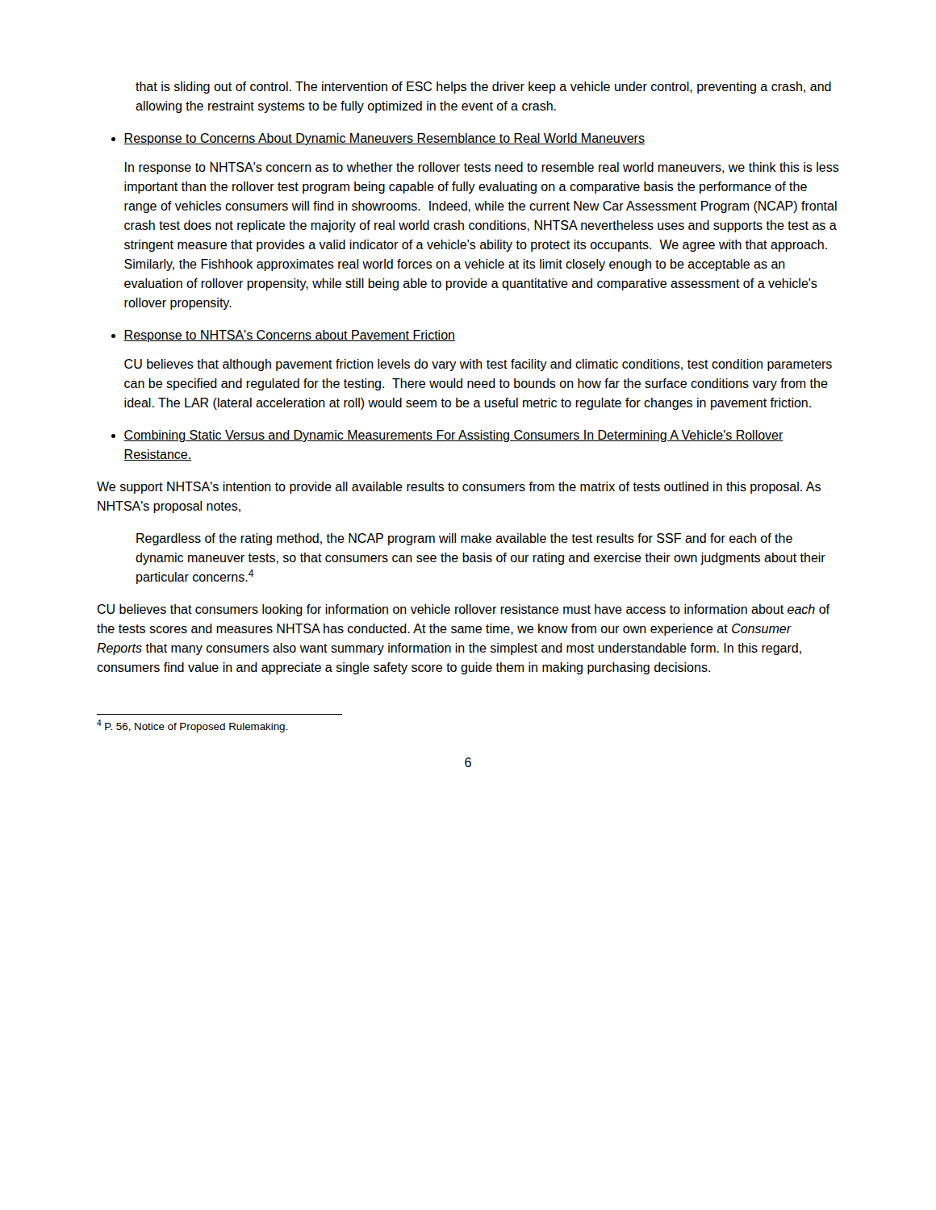that is sliding out of control. The intervention of ESC helps the driver keep a vehicle under control, preventing a crash, and allowing the restraint systems to be fully optimized in the event of a crash.
Response to Concerns About Dynamic Maneuvers Resemblance to Real World Maneuvers
In response to NHTSA's concern as to whether the rollover tests need to resemble real world maneuvers, we think this is less important than the rollover test program being capable of fully evaluating on a comparative basis the performance of the range of vehicles consumers will find in showrooms. Indeed, while the current New Car Assessment Program (NCAP) frontal crash test does not replicate the majority of real world crash conditions, NHTSA nevertheless uses and supports the test as a stringent measure that provides a valid indicator of a vehicle's ability to protect its occupants. We agree with that approach. Similarly, the Fishhook approximates real world forces on a vehicle at its limit closely enough to be acceptable as an evaluation of rollover propensity, while still being able to provide a quantitative and comparative assessment of a vehicle's rollover propensity.
Response to NHTSA's Concerns about Pavement Friction
CU believes that although pavement friction levels do vary with test facility and climatic conditions, test condition parameters can be specified and regulated for the testing. There would need to bounds on how far the surface conditions vary from the ideal. The LAR (lateral acceleration at roll) would seem to be a useful metric to regulate for changes in pavement friction.
Combining Static Versus and Dynamic Measurements For Assisting Consumers In Determining A Vehicle's Rollover Resistance.
We support NHTSA's intention to provide all available results to consumers from the matrix of tests outlined in this proposal. As NHTSA's proposal notes,
Regardless of the rating method, the NCAP program will make available the test results for SSF and for each of the dynamic maneuver tests, so that consumers can see the basis of our rating and exercise their own judgments about their particular concerns.4
CU believes that consumers looking for information on vehicle rollover resistance must have access to information about each of the tests scores and measures NHTSA has conducted. At the same time, we know from our own experience at Consumer Reports that many consumers also want summary information in the simplest and most understandable form. In this regard, consumers find value in and appreciate a single safety score to guide them in making purchasing decisions.
4 P. 56, Notice of Proposed Rulemaking.
6